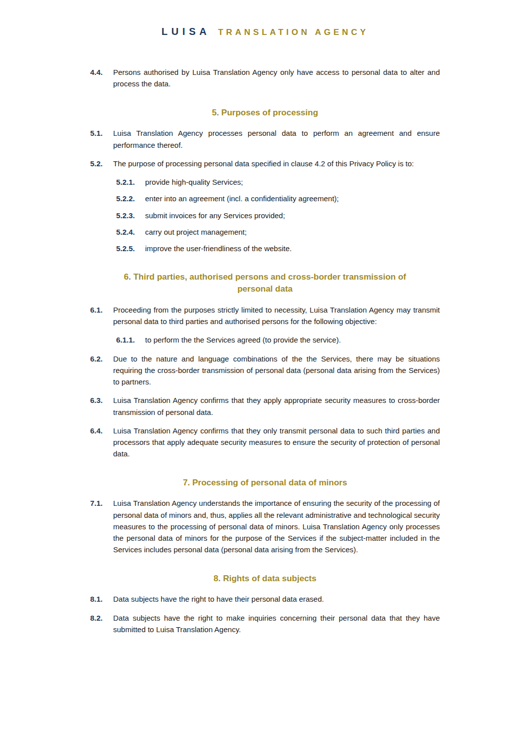LUISATRANSLATION AGENCY
4.4. Persons authorised by Luisa Translation Agency only have access to personal data to alter and process the data.
5. Purposes of processing
5.1. Luisa Translation Agency processes personal data to perform an agreement and ensure performance thereof.
5.2. The purpose of processing personal data specified in clause 4.2 of this Privacy Policy is to:
5.2.1. provide high-quality Services;
5.2.2. enter into an agreement (incl. a confidentiality agreement);
5.2.3. submit invoices for any Services provided;
5.2.4. carry out project management;
5.2.5. improve the user-friendliness of the website.
6. Third parties, authorised persons and cross-border transmission of
personal data
6.1. Proceeding from the purposes strictly limited to necessity, Luisa Translation Agency may transmit personal data to third parties and authorised persons for the following objective:
6.1.1. to perform the the Services agreed (to provide the service).
6.2. Due to the nature and language combinations of the the Services, there may be situations requiring the cross-border transmission of personal data (personal data arising from the Services) to partners.
6.3. Luisa Translation Agency confirms that they apply appropriate security measures to cross-border transmission of personal data.
6.4. Luisa Translation Agency confirms that they only transmit personal data to such third parties and processors that apply adequate security measures to ensure the security of protection of personal data.
7. Processing of personal data of minors
7.1. Luisa Translation Agency understands the importance of ensuring the security of the processing of personal data of minors and, thus, applies all the relevant administrative and technological security measures to the processing of personal data of minors. Luisa Translation Agency only processes the personal data of minors for the purpose of the Services if the subject-matter included in the Services includes personal data (personal data arising from the Services).
8. Rights of data subjects
8.1. Data subjects have the right to have their personal data erased.
8.2. Data subjects have the right to make inquiries concerning their personal data that they have submitted to Luisa Translation Agency.